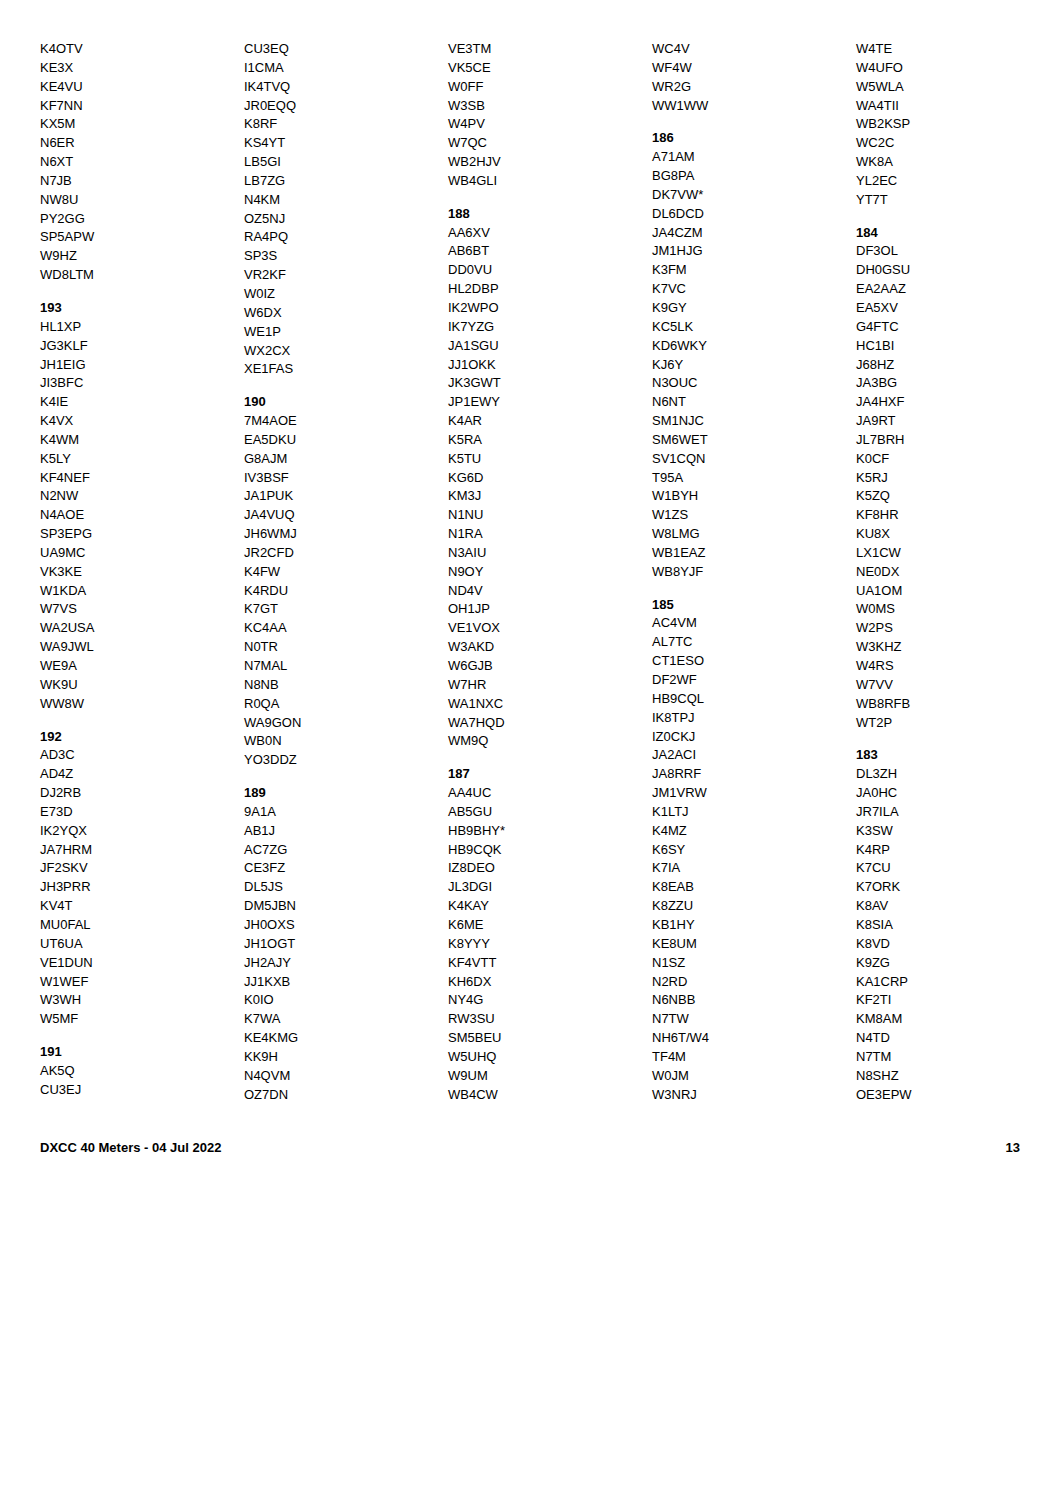K4OTV
KE3X
KE4VU
KF7NN
KX5M
N6ER
N6XT
N7JB
NW8U
PY2GG
SP5APW
W9HZ
WD8LTM
193
HL1XP
JG3KLF
JH1EIG
JI3BFC
K4IE
K4VX
K4WM
K5LY
KF4NEF
N2NW
N4AOE
SP3EPG
UA9MC
VK3KE
W1KDA
W7VS
WA2USA
WA9JWL
WE9A
WK9U
WW8W
192
AD3C
AD4Z
DJ2RB
E73D
IK2YQX
JA7HRM
JF2SKV
JH3PRR
KV4T
MU0FAL
UT6UA
VE1DUN
W1WEF
W3WH
W5MF
191
AK5Q
CU3EJ
CU3EQ
I1CMA
IK4TVQ
JR0EQQ
K8RF
KS4YT
LB5GI
LB7ZG
N4KM
OZ5NJ
RA4PQ
SP3S
VR2KF
W0IZ
W6DX
WE1P
WX2CX
XE1FAS
190
7M4AOE
EA5DKU
G8AJM
IV3BSF
JA1PUK
JA4VUQ
JH6WMJ
JR2CFD
K4FW
K4RDU
K7GT
KC4AA
N0TR
N7MAL
N8NB
R0QA
WA9GON
WB0N
YO3DDZ
189
9A1A
AB1J
AC7ZG
CE3FZ
DL5JS
DM5JBN
JH0OXS
JH1OGT
JH2AJY
JJ1KXB
K0IO
K7WA
KE4KMG
KK9H
N4QVM
OZ7DN
VE3TM
VK5CE
W0FF
W3SB
W4PV
W7QC
WB2HJV
WB4GLI
188
AA6XV
AB6BT
DD0VU
HL2DBP
IK2WPO
IK7YZG
JA1SGU
JJ1OKK
JK3GWT
JP1EWY
K4AR
K5RA
K5TU
KG6D
KM3J
N1NU
N1RA
N3AIU
N9OY
ND4V
OH1JP
VE1VOX
W3AKD
W6GJB
W7HR
WA1NXC
WA7HQD
WM9Q
187
AA4UC
AB5GU
HB9BHY*
HB9CQK
IZ8DEO
JL3DGI
K4KAY
K6ME
K8YYY
KF4VTT
KH6DX
NY4G
RW3SU
SM5BEU
W5UHQ
W9UM
WB4CW
WC4V
WF4W
WR2G
WW1WW
186
A71AM
BG8PA
DK7VW*
DL6DCD
JA4CZM
JM1HJG
K3FM
K7VC
K9GY
KC5LK
KD6WKY
KJ6Y
N3OUC
N6NT
SM1NJC
SM6WET
SV1CQN
T95A
W1BYH
W1ZS
W8LMG
WB1EAZ
WB8YJF
185
AC4VM
AL7TC
CT1ESO
DF2WF
HB9CQL
IK8TPJ
IZ0CKJ
JA2ACI
JA8RRF
JM1VRW
K1LTJ
K4MZ
K6SY
K7IA
K8EAB
K8ZZU
KB1HY
KE8UM
N1SZ
N2RD
N6NBB
N7TW
NH6T/W4
TF4M
W0JM
W3NRJ
W4TE
W4UFO
W5WLA
WA4TII
WB2KSP
WC2C
WK8A
YL2EC
YT7T
184
DF3OL
DH0GSU
EA2AAZ
EA5XV
G4FTC
HC1BI
J68HZ
JA3BG
JA4HXF
JA9RT
JL7BRH
K0CF
K5RJ
K5ZQ
KF8HR
KU8X
LX1CW
NE0DX
UA1OM
W0MS
W2PS
W3KHZ
W4RS
W7VV
WB8RFB
WT2P
183
DL3ZH
JA0HC
JR7ILA
K3SW
K4RP
K7CU
K7ORK
K8AV
K8SIA
K8VD
K9ZG
KA1CRP
KF2TI
KM8AM
N4TD
N7TM
N8SHZ
OE3EPW
DXCC 40 Meters - 04 Jul 2022 13